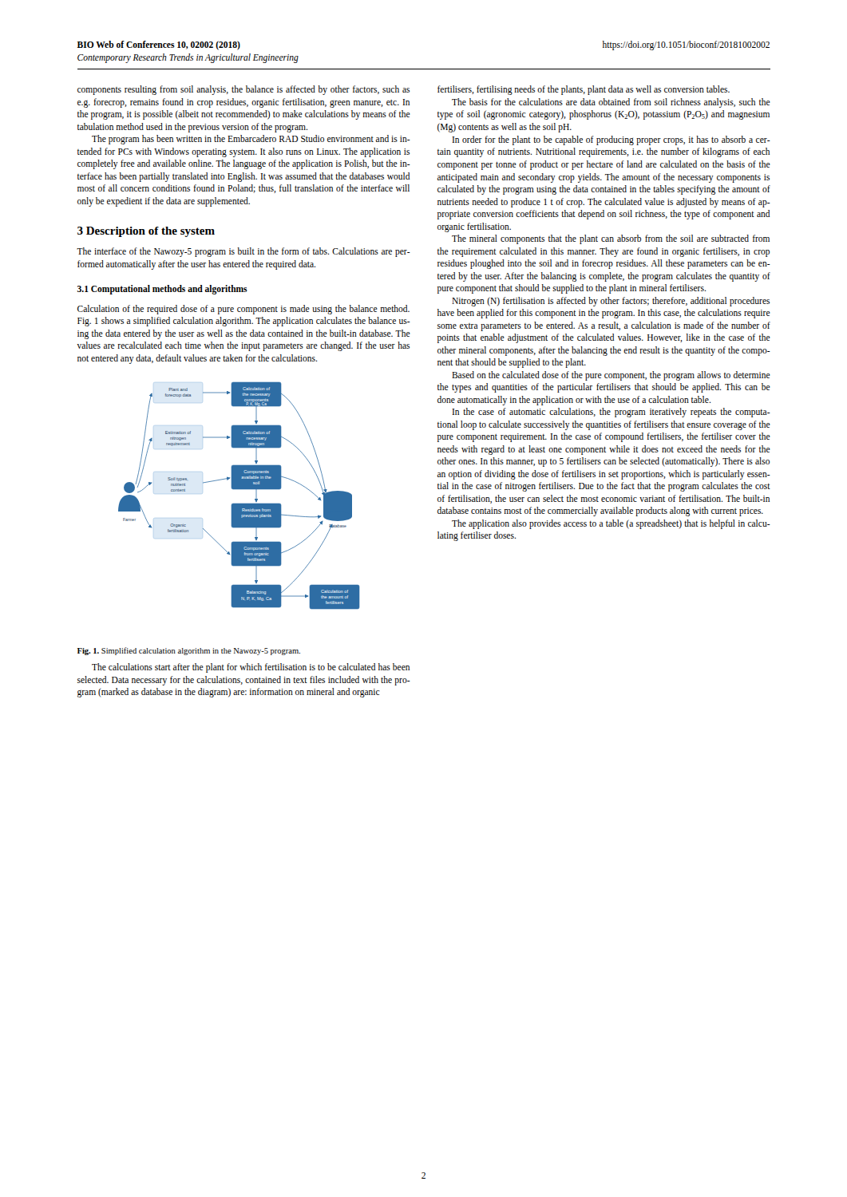BIO Web of Conferences 10, 02002 (2018)
Contemporary Research Trends in Agricultural Engineering
https://doi.org/10.1051/bioconf/20181002002
components resulting from soil analysis, the balance is affected by other factors, such as e.g. forecrop, remains found in crop residues, organic fertilisation, green manure, etc. In the program, it is possible (albeit not recommended) to make calculations by means of the tabulation method used in the previous version of the program.
The program has been written in the Embarcadero RAD Studio environment and is intended for PCs with Windows operating system. It also runs on Linux. The application is completely free and available online. The language of the application is Polish, but the interface has been partially translated into English. It was assumed that the databases would most of all concern conditions found in Poland; thus, full translation of the interface will only be expedient if the data are supplemented.
3 Description of the system
The interface of the Nawozy-5 program is built in the form of tabs. Calculations are performed automatically after the user has entered the required data.
3.1 Computational methods and algorithms
Calculation of the required dose of a pure component is made using the balance method. Fig. 1 shows a simplified calculation algorithm. The application calculates the balance using the data entered by the user as well as the data contained in the built-in database. The values are recalculated each time when the input parameters are changed. If the user has not entered any data, default values are taken for the calculations.
Plant and forecrop data Estimation of nitrogen requirement Soil types, nutrient content Organic fertilisation Calculation of the necessary components P, K, Mg, Ca Calculation of necessary nitrogen Components available in the soil Residues from previous plants Components from organic fertilisers Balancing N, P, K, Mg, Ca Calculation of the amount of fertilisers Database Farmer
Fig. 1. Simplified calculation algorithm in the Nawozy-5 program.
The calculations start after the plant for which fertilisation is to be calculated has been selected. Data necessary for the calculations, contained in text files included with the program (marked as database in the diagram) are: information on mineral and organic
fertilisers, fertilising needs of the plants, plant data as well as conversion tables.
The basis for the calculations are data obtained from soil richness analysis, such the type of soil (agronomic category), phosphorus (K2O), potassium (P2O5) and magnesium (Mg) contents as well as the soil pH.
In order for the plant to be capable of producing proper crops, it has to absorb a certain quantity of nutrients. Nutritional requirements, i.e. the number of kilograms of each component per tonne of product or per hectare of land are calculated on the basis of the anticipated main and secondary crop yields. The amount of the necessary components is calculated by the program using the data contained in the tables specifying the amount of nutrients needed to produce 1 t of crop. The calculated value is adjusted by means of appropriate conversion coefficients that depend on soil richness, the type of component and organic fertilisation.
The mineral components that the plant can absorb from the soil are subtracted from the requirement calculated in this manner. They are found in organic fertilisers, in crop residues ploughed into the soil and in forecrop residues. All these parameters can be entered by the user. After the balancing is complete, the program calculates the quantity of pure component that should be supplied to the plant in mineral fertilisers.
Nitrogen (N) fertilisation is affected by other factors; therefore, additional procedures have been applied for this component in the program. In this case, the calculations require some extra parameters to be entered. As a result, a calculation is made of the number of points that enable adjustment of the calculated values. However, like in the case of the other mineral components, after the balancing the end result is the quantity of the component that should be supplied to the plant.
Based on the calculated dose of the pure component, the program allows to determine the types and quantities of the particular fertilisers that should be applied. This can be done automatically in the application or with the use of a calculation table.
In the case of automatic calculations, the program iteratively repeats the computational loop to calculate successively the quantities of fertilisers that ensure coverage of the pure component requirement. In the case of compound fertilisers, the fertiliser cover the needs with regard to at least one component while it does not exceed the needs for the other ones. In this manner, up to 5 fertilisers can be selected (automatically). There is also an option of dividing the dose of fertilisers in set proportions, which is particularly essential in the case of nitrogen fertilisers. Due to the fact that the program calculates the cost of fertilisation, the user can select the most economic variant of fertilisation. The built-in database contains most of the commercially available products along with current prices.
The application also provides access to a table (a spreadsheet) that is helpful in calculating fertiliser doses.
2